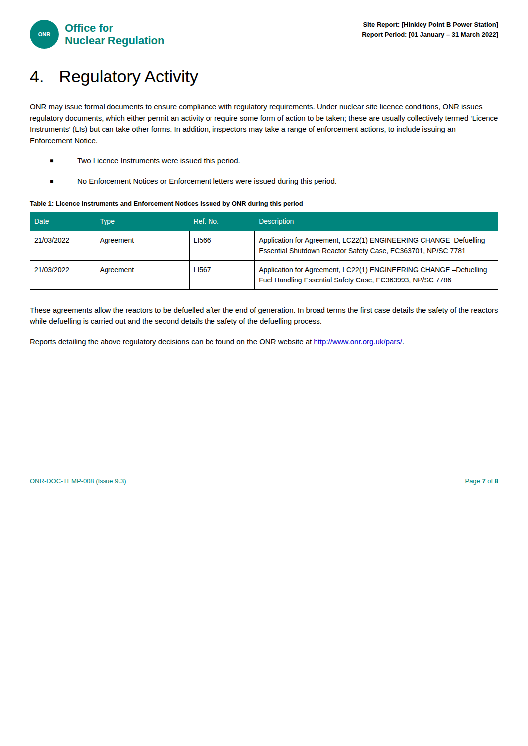ONR
Office for
Nuclear Regulation
Site Report: [Hinkley Point B Power Station]
Report Period: [01 January – 31 March 2022]
4. Regulatory Activity
ONR may issue formal documents to ensure compliance with regulatory requirements. Under nuclear site licence conditions, ONR issues regulatory documents, which either permit an activity or require some form of action to be taken; these are usually collectively termed ‘Licence Instruments’ (LIs) but can take other forms. In addition, inspectors may take a range of enforcement actions, to include issuing an Enforcement Notice.
Two Licence Instruments were issued this period.
No Enforcement Notices or Enforcement letters were issued during this period.
Table 1: Licence Instruments and Enforcement Notices Issued by ONR during this period
| Date | Type | Ref. No. | Description |
| --- | --- | --- | --- |
| 21/03/2022 | Agreement | LI566 | Application for Agreement, LC22(1) ENGINEERING CHANGE–Defuelling Essential Shutdown Reactor Safety Case, EC363701, NP/SC 7781 |
| 21/03/2022 | Agreement | LI567 | Application for Agreement, LC22(1) ENGINEERING CHANGE –Defuelling Fuel Handling Essential Safety Case, EC363993, NP/SC 7786 |
These agreements allow the reactors to be defuelled after the end of generation. In broad terms the first case details the safety of the reactors while defuelling is carried out and the second details the safety of the defuelling process.
Reports detailing the above regulatory decisions can be found on the ONR website at http://www.onr.org.uk/pars/.
ONR-DOC-TEMP-008 (Issue 9.3)
Page 7 of 8